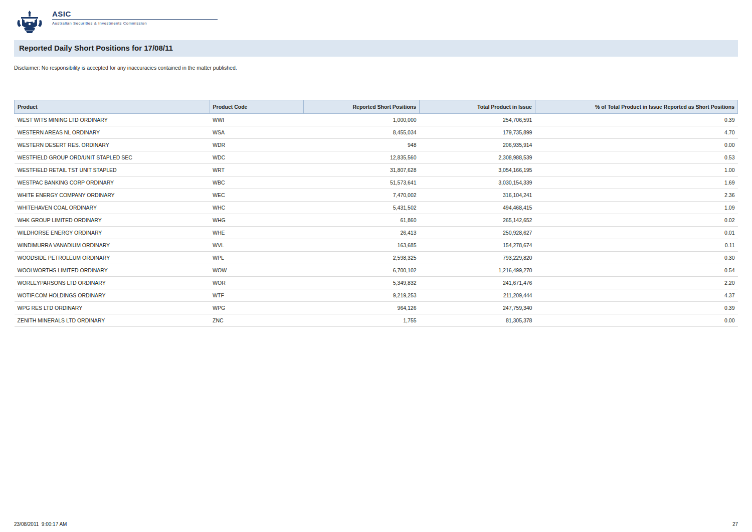ASIC
Australian Securities & Investments Commission
Reported Daily Short Positions for 17/08/11
Disclaimer: No responsibility is accepted for any inaccuracies contained in the matter published.
| Product | Product Code | Reported Short Positions | Total Product in Issue | % of Total Product in Issue Reported as Short Positions |
| --- | --- | --- | --- | --- |
| WEST WITS MINING LTD ORDINARY | WWI | 1,000,000 | 254,706,591 | 0.39 |
| WESTERN AREAS NL ORDINARY | WSA | 8,455,034 | 179,735,899 | 4.70 |
| WESTERN DESERT RES. ORDINARY | WDR | 948 | 206,935,914 | 0.00 |
| WESTFIELD GROUP ORD/UNIT STAPLED SEC | WDC | 12,835,560 | 2,308,988,539 | 0.53 |
| WESTFIELD RETAIL TST UNIT STAPLED | WRT | 31,807,628 | 3,054,166,195 | 1.00 |
| WESTPAC BANKING CORP ORDINARY | WBC | 51,573,641 | 3,030,154,339 | 1.69 |
| WHITE ENERGY COMPANY ORDINARY | WEC | 7,470,002 | 316,104,241 | 2.36 |
| WHITEHAVEN COAL ORDINARY | WHC | 5,431,502 | 494,468,415 | 1.09 |
| WHK GROUP LIMITED ORDINARY | WHG | 61,860 | 265,142,652 | 0.02 |
| WILDHORSE ENERGY ORDINARY | WHE | 26,413 | 250,928,627 | 0.01 |
| WINDIMURRA VANADIUM ORDINARY | WVL | 163,685 | 154,278,674 | 0.11 |
| WOODSIDE PETROLEUM ORDINARY | WPL | 2,598,325 | 793,229,820 | 0.30 |
| WOOLWORTHS LIMITED ORDINARY | WOW | 6,700,102 | 1,216,499,270 | 0.54 |
| WORLEYPARSONS LTD ORDINARY | WOR | 5,349,832 | 241,671,476 | 2.20 |
| WOTIF.COM HOLDINGS ORDINARY | WTF | 9,219,253 | 211,209,444 | 4.37 |
| WPG RES LTD ORDINARY | WPG | 964,126 | 247,759,340 | 0.39 |
| ZENITH MINERALS LTD ORDINARY | ZNC | 1,755 | 81,305,378 | 0.00 |
23/08/2011 9:00:17 AM
27